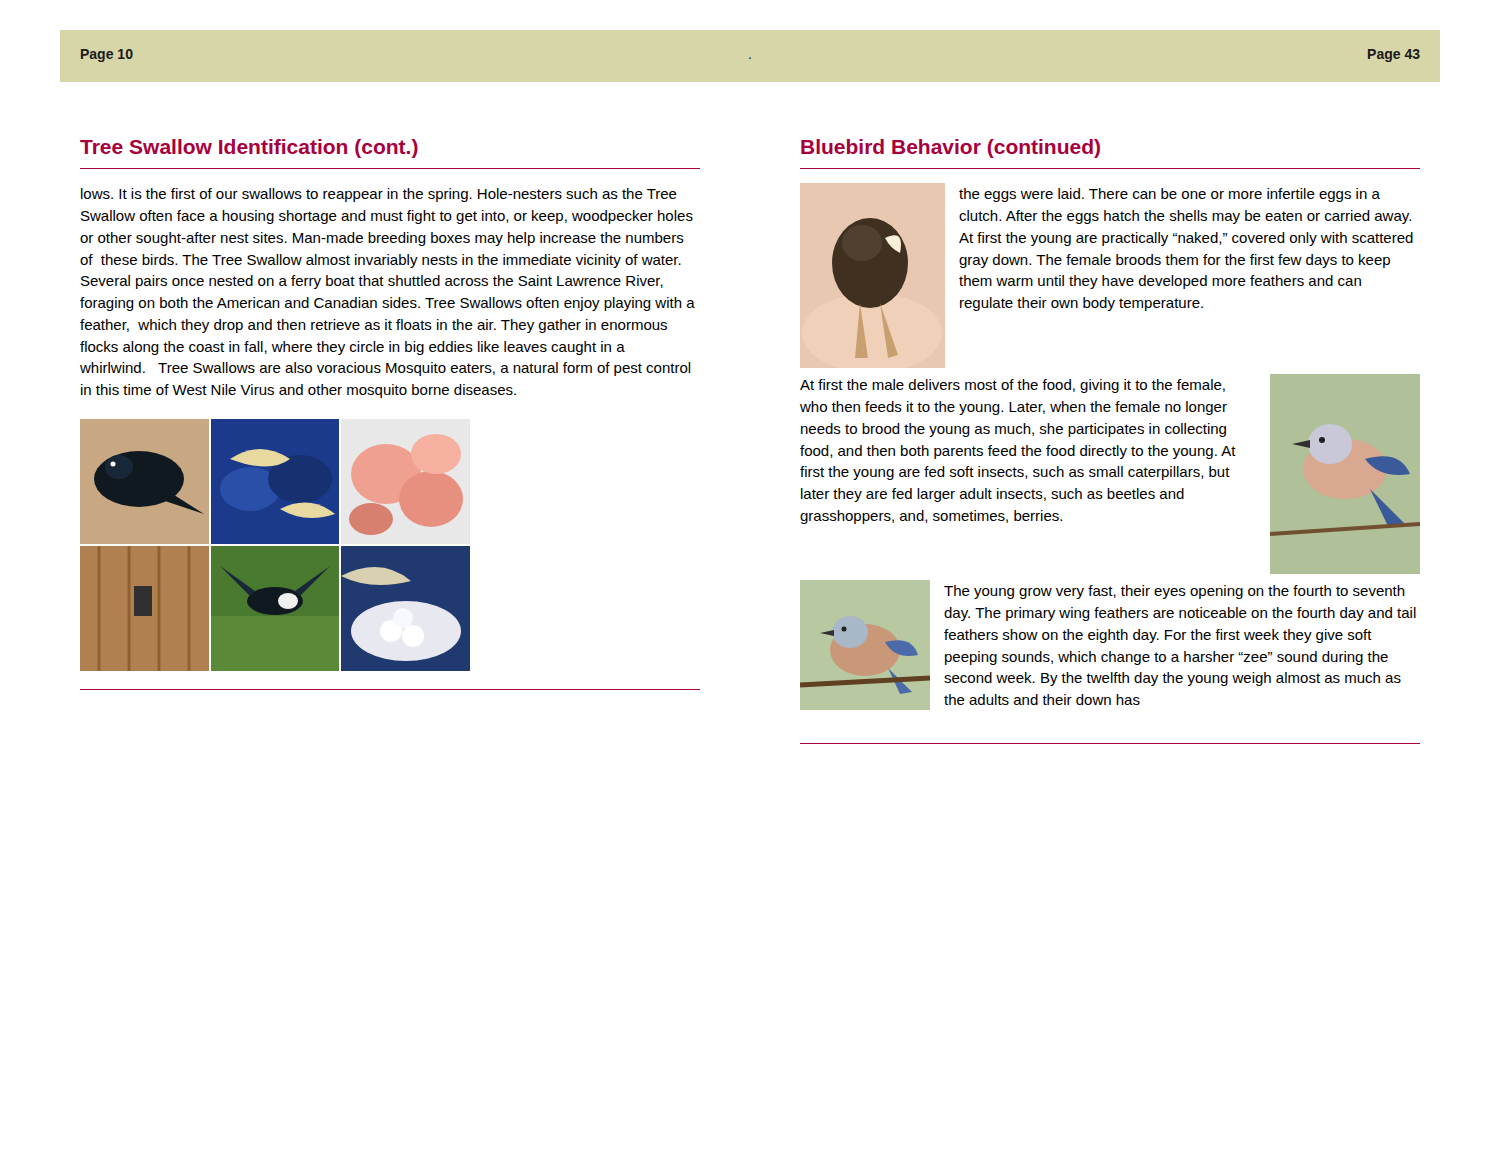Page 10 . Page 43
Tree Swallow Identification (cont.)
lows. It is the first of our swallows to reappear in the spring. Hole-nesters such as the Tree Swallow often face a housing shortage and must fight to get into, or keep, woodpecker holes or other sought-after nest sites. Man-made breeding boxes may help increase the numbers of these birds. The Tree Swallow almost invariably nests in the immediate vicinity of water. Several pairs once nested on a ferry boat that shuttled across the Saint Lawrence River, foraging on both the American and Canadian sides. Tree Swallows often enjoy playing with a feather, which they drop and then retrieve as it floats in the air. They gather in enormous flocks along the coast in fall, where they circle in big eddies like leaves caught in a whirlwind. Tree Swallows are also voracious Mosquito eaters, a natural form of pest control in this time of West Nile Virus and other mosquito borne diseases.
Bluebird Behavior (continued)
the eggs were laid. There can be one or more infertile eggs in a clutch. After the eggs hatch the shells may be eaten or carried away. At first the young are practically “naked,” covered only with scattered gray down. The female broods them for the first few days to keep them warm until they have developed more feathers and can regulate their own body temperature.
At first the male delivers most of the food, giving it to the female, who then feeds it to the young. Later, when the female no longer needs to brood the young as much, she participates in collecting food, and then both parents feed the food directly to the young. At first the young are fed soft insects, such as small caterpillars, but later they are fed larger adult insects, such as beetles and grasshoppers, and, sometimes, berries.
The young grow very fast, their eyes opening on the fourth to seventh day. The primary wing feathers are noticeable on the fourth day and tail feathers show on the eighth day. For the first week they give soft peeping sounds, which change to a harsher “zee” sound during the second week. By the twelfth day the young weigh almost as much as the adults and their down has